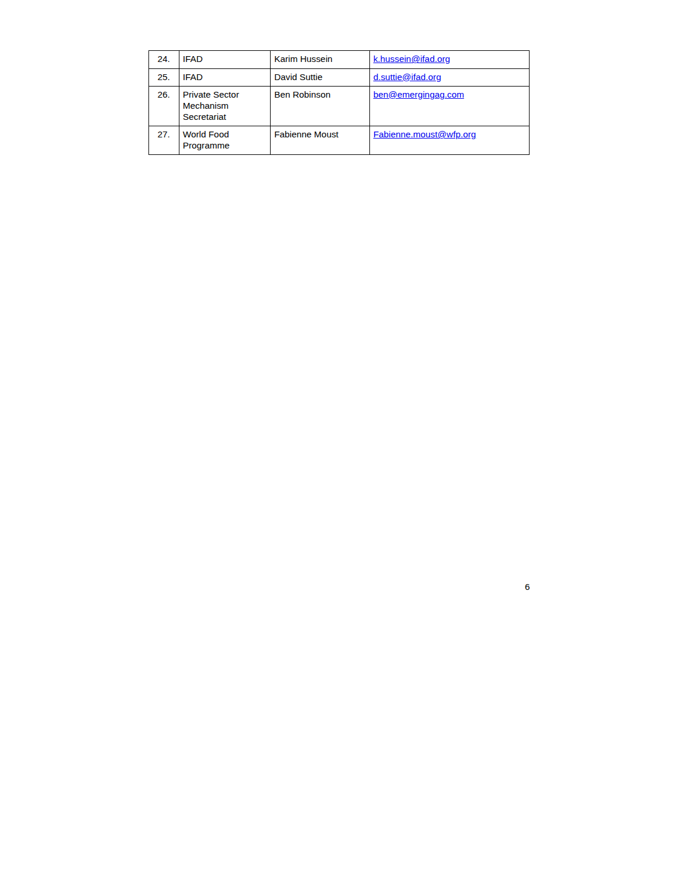| 24. | IFAD | Karim Hussein | k.hussein@ifad.org |
| 25. | IFAD | David Suttie | d.suttie@ifad.org |
| 26. | Private Sector Mechanism Secretariat | Ben Robinson | ben@emergingag.com |
| 27. | World Food Programme | Fabienne Moust | Fabienne.moust@wfp.org |
6